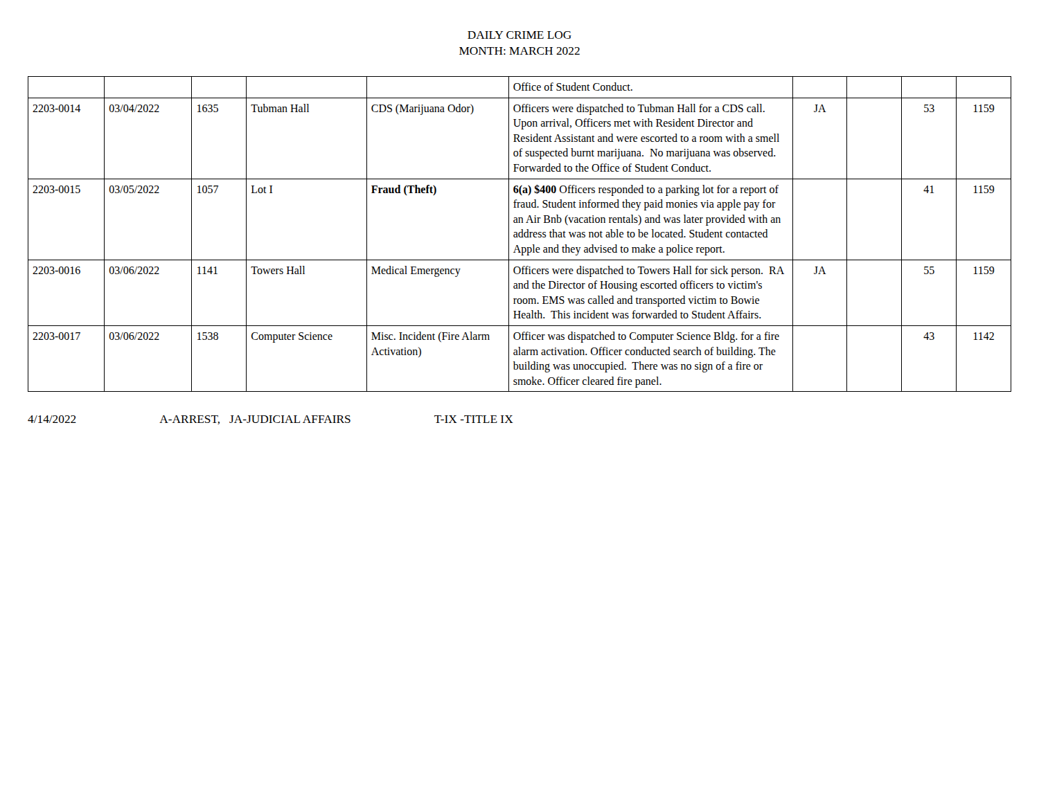DAILY CRIME LOG
MONTH: MARCH 2022
| | | | | | Office of Student Conduct. | | | | |
| 2203-0014 | 03/04/2022 | 1635 | Tubman Hall | CDS (Marijuana Odor) | Officers were dispatched to Tubman Hall for a CDS call. Upon arrival, Officers met with Resident Director and Resident Assistant and were escorted to a room with a smell of suspected burnt marijuana. No marijuana was observed. Forwarded to the Office of Student Conduct. | JA | | 53 | 1159 |
| 2203-0015 | 03/05/2022 | 1057 | Lot I | Fraud (Theft) | 6(a) $400 Officers responded to a parking lot for a report of fraud. Student informed they paid monies via apple pay for an Air Bnb (vacation rentals) and was later provided with an address that was not able to be located. Student contacted Apple and they advised to make a police report. | | | 41 | 1159 |
| 2203-0016 | 03/06/2022 | 1141 | Towers Hall | Medical Emergency | Officers were dispatched to Towers Hall for sick person. RA and the Director of Housing escorted officers to victim's room. EMS was called and transported victim to Bowie Health. This incident was forwarded to Student Affairs. | JA | | 55 | 1159 |
| 2203-0017 | 03/06/2022 | 1538 | Computer Science | Misc. Incident (Fire Alarm Activation) | Officer was dispatched to Computer Science Bldg. for a fire alarm activation. Officer conducted search of building. The building was unoccupied. There was no sign of a fire or smoke. Officer cleared fire panel. | | | 43 | 1142 |
4/14/2022 A-ARREST, JA-JUDICIAL AFFAIRS T-IX -TITLE IX